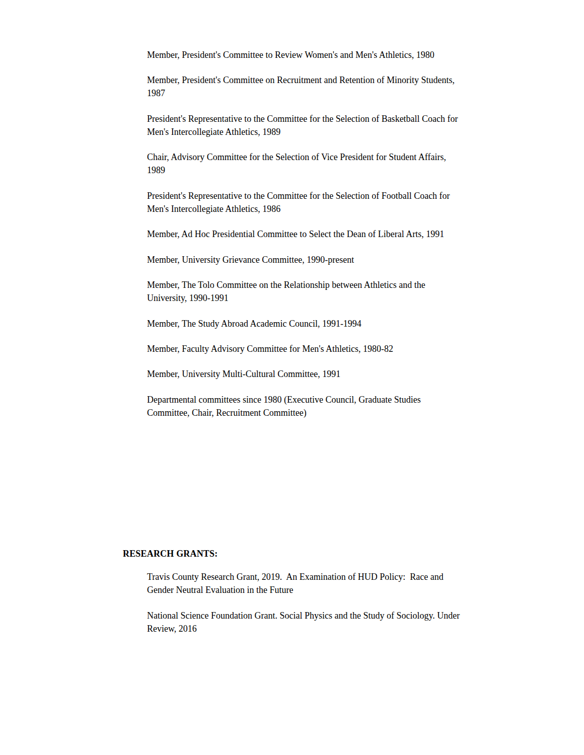Member, President's Committee to Review Women's and Men's Athletics, 1980
Member, President's Committee on Recruitment and Retention of Minority Students, 1987
President's Representative to the Committee for the Selection of Basketball Coach for Men's Intercollegiate Athletics, 1989
Chair, Advisory Committee for the Selection of Vice President for Student Affairs, 1989
President's Representative to the Committee for the Selection of Football Coach for Men's Intercollegiate Athletics, 1986
Member, Ad Hoc Presidential Committee to Select the Dean of Liberal Arts, 1991
Member, University Grievance Committee, 1990-present
Member, The Tolo Committee on the Relationship between Athletics and the University, 1990-1991
Member, The Study Abroad Academic Council, 1991-1994
Member, Faculty Advisory Committee for Men's Athletics, 1980-82
Member, University Multi-Cultural Committee, 1991
Departmental committees since 1980 (Executive Council, Graduate Studies Committee, Chair, Recruitment Committee)
RESEARCH GRANTS:
Travis County Research Grant, 2019. An Examination of HUD Policy: Race and Gender Neutral Evaluation in the Future
National Science Foundation Grant. Social Physics and the Study of Sociology. Under Review, 2016